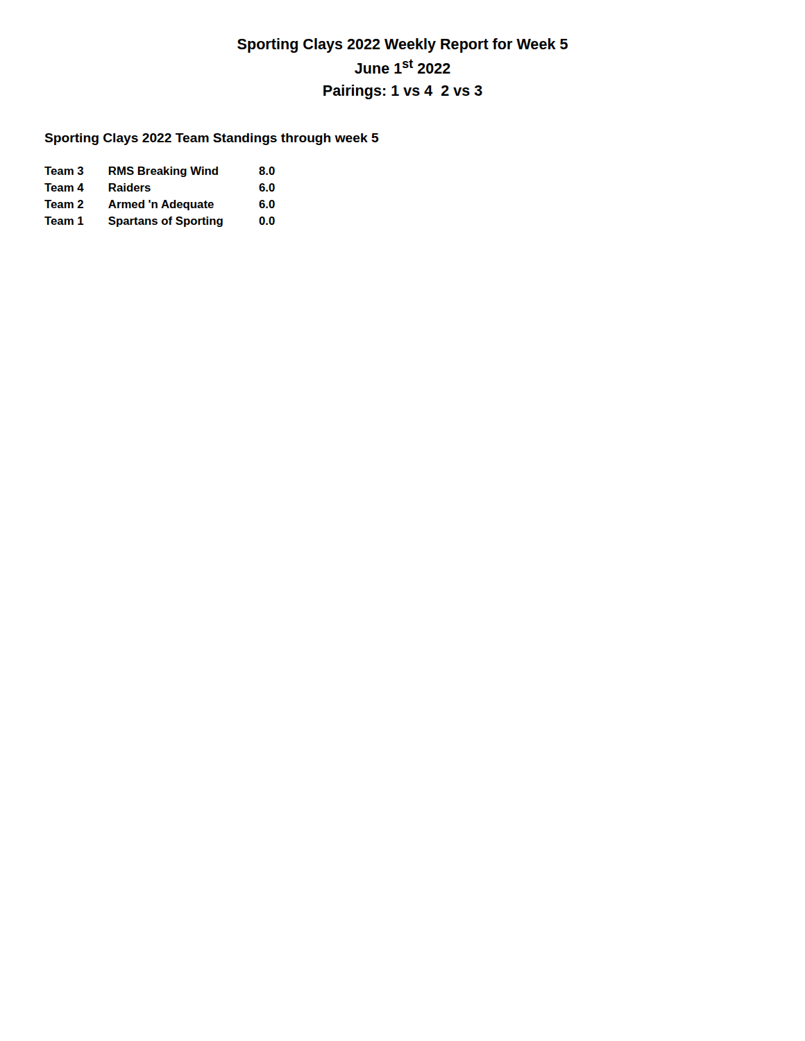Sporting Clays 2022 Weekly Report for Week 5 June 1st 2022 Pairings: 1 vs 4 2 vs 3
Sporting Clays 2022 Team Standings through week 5
| Team 3 | RMS Breaking Wind | 8.0 |
| Team 4 | Raiders | 6.0 |
| Team 2 | Armed 'n Adequate | 6.0 |
| Team 1 | Spartans of Sporting | 0.0 |